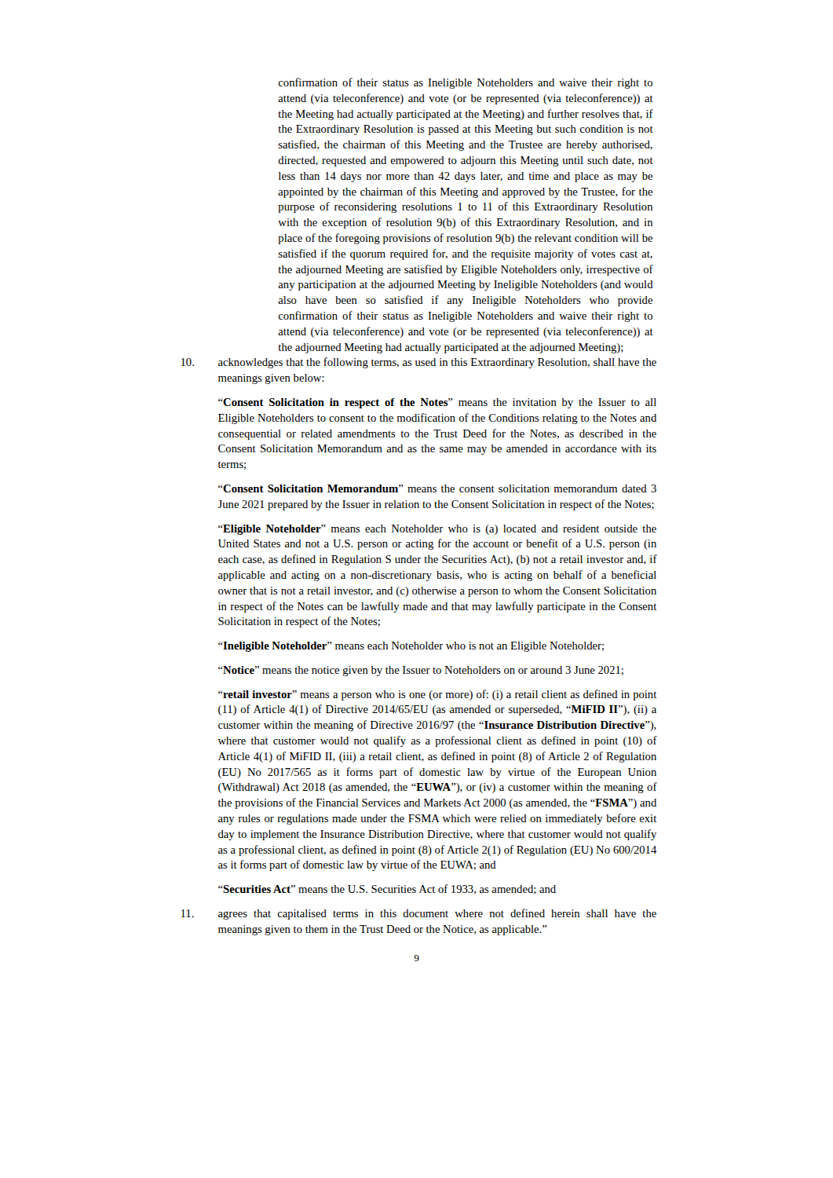confirmation of their status as Ineligible Noteholders and waive their right to attend (via teleconference) and vote (or be represented (via teleconference)) at the Meeting had actually participated at the Meeting) and further resolves that, if the Extraordinary Resolution is passed at this Meeting but such condition is not satisfied, the chairman of this Meeting and the Trustee are hereby authorised, directed, requested and empowered to adjourn this Meeting until such date, not less than 14 days nor more than 42 days later, and time and place as may be appointed by the chairman of this Meeting and approved by the Trustee, for the purpose of reconsidering resolutions 1 to 11 of this Extraordinary Resolution with the exception of resolution 9(b) of this Extraordinary Resolution, and in place of the foregoing provisions of resolution 9(b) the relevant condition will be satisfied if the quorum required for, and the requisite majority of votes cast at, the adjourned Meeting are satisfied by Eligible Noteholders only, irrespective of any participation at the adjourned Meeting by Ineligible Noteholders (and would also have been so satisfied if any Ineligible Noteholders who provide confirmation of their status as Ineligible Noteholders and waive their right to attend (via teleconference) and vote (or be represented (via teleconference)) at the adjourned Meeting had actually participated at the adjourned Meeting);
10.
acknowledges that the following terms, as used in this Extraordinary Resolution, shall have the meanings given below:
“Consent Solicitation in respect of the Notes” means the invitation by the Issuer to all Eligible Noteholders to consent to the modification of the Conditions relating to the Notes and consequential or related amendments to the Trust Deed for the Notes, as described in the Consent Solicitation Memorandum and as the same may be amended in accordance with its terms;
“Consent Solicitation Memorandum” means the consent solicitation memorandum dated 3 June 2021 prepared by the Issuer in relation to the Consent Solicitation in respect of the Notes;
“Eligible Noteholder” means each Noteholder who is (a) located and resident outside the United States and not a U.S. person or acting for the account or benefit of a U.S. person (in each case, as defined in Regulation S under the Securities Act), (b) not a retail investor and, if applicable and acting on a non-discretionary basis, who is acting on behalf of a beneficial owner that is not a retail investor, and (c) otherwise a person to whom the Consent Solicitation in respect of the Notes can be lawfully made and that may lawfully participate in the Consent Solicitation in respect of the Notes;
“Ineligible Noteholder” means each Noteholder who is not an Eligible Noteholder;
“Notice” means the notice given by the Issuer to Noteholders on or around 3 June 2021;
“retail investor” means a person who is one (or more) of: (i) a retail client as defined in point (11) of Article 4(1) of Directive 2014/65/EU (as amended or superseded, “MiFID II”), (ii) a customer within the meaning of Directive 2016/97 (the “Insurance Distribution Directive”), where that customer would not qualify as a professional client as defined in point (10) of Article 4(1) of MiFID II, (iii) a retail client, as defined in point (8) of Article 2 of Regulation (EU) No 2017/565 as it forms part of domestic law by virtue of the European Union (Withdrawal) Act 2018 (as amended, the “EUWA”), or (iv) a customer within the meaning of the provisions of the Financial Services and Markets Act 2000 (as amended, the “FSMA”) and any rules or regulations made under the FSMA which were relied on immediately before exit day to implement the Insurance Distribution Directive, where that customer would not qualify as a professional client, as defined in point (8) of Article 2(1) of Regulation (EU) No 600/2014 as it forms part of domestic law by virtue of the EUWA; and
“Securities Act” means the U.S. Securities Act of 1933, as amended; and
11.
agrees that capitalised terms in this document where not defined herein shall have the meanings given to them in the Trust Deed or the Notice, as applicable.”
9